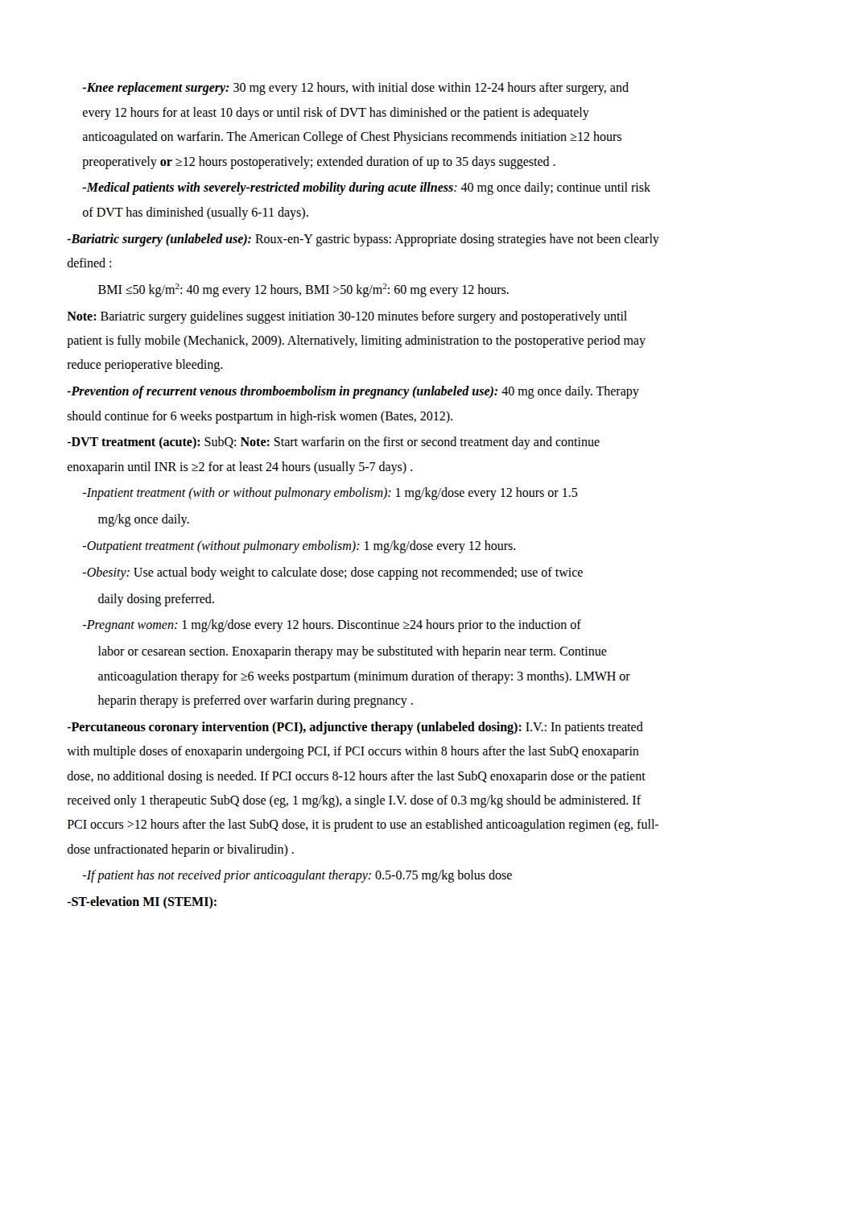-Knee replacement surgery: 30 mg every 12 hours, with initial dose within 12-24 hours after surgery, and every 12 hours for at least 10 days or until risk of DVT has diminished or the patient is adequately anticoagulated on warfarin. The American College of Chest Physicians recommends initiation ≥12 hours preoperatively or ≥12 hours postoperatively; extended duration of up to 35 days suggested .
-Medical patients with severely-restricted mobility during acute illness: 40 mg once daily; continue until risk of DVT has diminished (usually 6-11 days).
-Bariatric surgery (unlabeled use): Roux-en-Y gastric bypass: Appropriate dosing strategies have not been clearly defined :
BMI ≤50 kg/m2: 40 mg every 12 hours, BMI >50 kg/m2: 60 mg every 12 hours.
Note: Bariatric surgery guidelines suggest initiation 30-120 minutes before surgery and postoperatively until patient is fully mobile (Mechanick, 2009). Alternatively, limiting administration to the postoperative period may reduce perioperative bleeding.
-Prevention of recurrent venous thromboembolism in pregnancy (unlabeled use): 40 mg once daily. Therapy should continue for 6 weeks postpartum in high-risk women (Bates, 2012).
-DVT treatment (acute): SubQ: Note: Start warfarin on the first or second treatment day and continue enoxaparin until INR is ≥2 for at least 24 hours (usually 5-7 days) .
-Inpatient treatment (with or without pulmonary embolism): 1 mg/kg/dose every 12 hours or 1.5
mg/kg once daily.
-Outpatient treatment (without pulmonary embolism): 1 mg/kg/dose every 12 hours.
-Obesity: Use actual body weight to calculate dose; dose capping not recommended; use of twice
daily dosing preferred.
-Pregnant women: 1 mg/kg/dose every 12 hours. Discontinue ≥24 hours prior to the induction of
labor or cesarean section. Enoxaparin therapy may be substituted with heparin near term. Continue anticoagulation therapy for ≥6 weeks postpartum (minimum duration of therapy: 3 months). LMWH or heparin therapy is preferred over warfarin during pregnancy .
-Percutaneous coronary intervention (PCI), adjunctive therapy (unlabeled dosing): I.V.: In patients treated with multiple doses of enoxaparin undergoing PCI, if PCI occurs within 8 hours after the last SubQ enoxaparin dose, no additional dosing is needed. If PCI occurs 8-12 hours after the last SubQ enoxaparin dose or the patient received only 1 therapeutic SubQ dose (eg, 1 mg/kg), a single I.V. dose of 0.3 mg/kg should be administered. If PCI occurs >12 hours after the last SubQ dose, it is prudent to use an established anticoagulation regimen (eg, full-dose unfractionated heparin or bivalirudin) .
-If patient has not received prior anticoagulant therapy: 0.5-0.75 mg/kg bolus dose
-ST-elevation MI (STEMI):